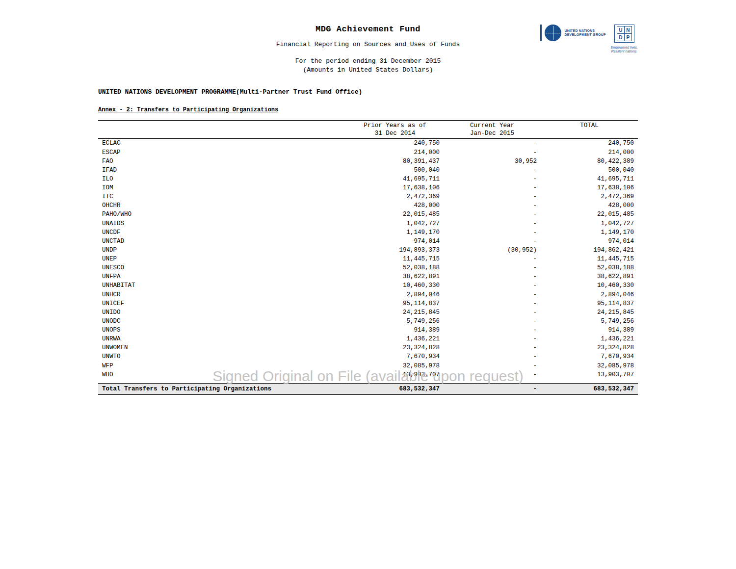UNITED NATIONS
DEVELOPMENT GROUP
| U | N |
| D | P |
Empowered lives.
Resilient nations.
MDG Achievement Fund
Financial Reporting on Sources and Uses of Funds
For the period ending 31 December 2015
(Amounts in United States Dollars)
UNITED NATIONS DEVELOPMENT PROGRAMME(Multi-Partner Trust Fund Office)
Annex - 2: Transfers to Participating Organizations
| | Prior Years as of | Current Year | TOTAL |
| --- | --- | --- | --- |
| | 31 Dec 2014 | Jan-Dec 2015 | |
| ECLAC | 240,750 | - | 240,750 |
| ESCAP | 214,000 | - | 214,000 |
| FAO | 80,391,437 | 30,952 | 80,422,389 |
| IFAD | 500,040 | - | 500,040 |
| ILO | 41,695,711 | - | 41,695,711 |
| IOM | 17,638,106 | - | 17,638,106 |
| ITC | 2,472,369 | - | 2,472,369 |
| OHCHR | 428,000 | - | 428,000 |
| PAHO/WHO | 22,015,485 | - | 22,015,485 |
| UNAIDS | 1,042,727 | - | 1,042,727 |
| UNCDF | 1,149,170 | - | 1,149,170 |
| UNCTAD | 974,014 | - | 974,014 |
| UNDP | 194,893,373 | (30,952) | 194,862,421 |
| UNEP | 11,445,715 | - | 11,445,715 |
| UNESCO | 52,038,188 | - | 52,038,188 |
| UNFPA | 38,622,891 | - | 38,622,891 |
| UNHABITAT | 10,460,330 | - | 10,460,330 |
| UNHCR | 2,894,046 | - | 2,894,046 |
| UNICEF | 95,114,837 | - | 95,114,837 |
| UNIDO | 24,215,845 | - | 24,215,845 |
| UNODC | 5,749,256 | - | 5,749,256 |
| UNOPS | 914,389 | - | 914,389 |
| UNRWA | 1,436,221 | - | 1,436,221 |
| UNWOMEN | 23,324,828 | - | 23,324,828 |
| UNWTO | 7,670,934 | - | 7,670,934 |
| WFP | 32,085,978 | - | 32,085,978 |
| WHO | 13,903,707 | - | 13,903,707 |
| Total Transfers to Participating Organizations | 683,532,347 | - | 683,532,347 |
Signed Original on File (available upon request)